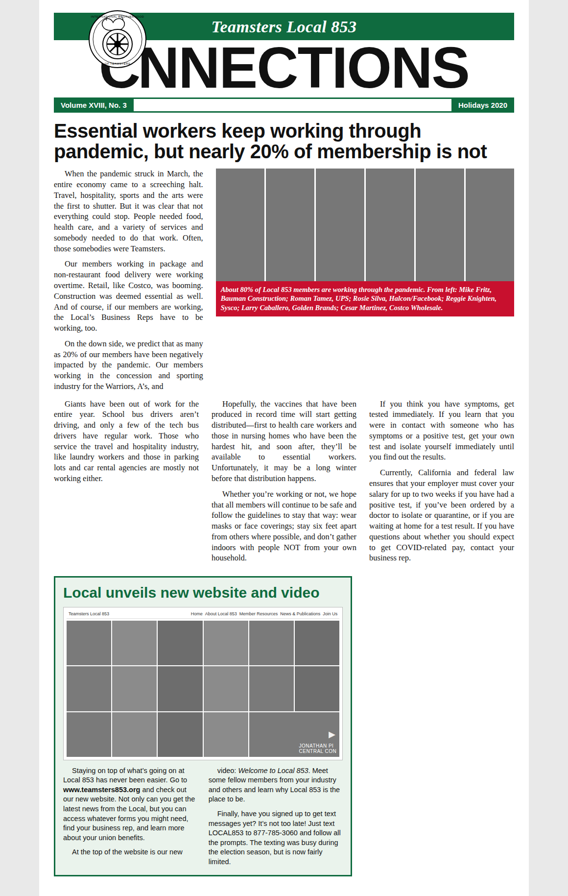INTERNATIONAL BROTHERHOOD OF TEAMSTERS
Teamsters Local 853
CNNECTIONS
Volume XVIII, No. 3
Holidays 2020
Essential workers keep working through pandemic, but nearly 20% of membership is not
When the pandemic struck in March, the entire economy came to a screeching halt. Travel, hospitality, sports and the arts were the first to shutter. But it was clear that not everything could stop. People needed food, health care, and a variety of services and somebody needed to do that work. Often, those somebodies were Teamsters.
Our members working in package and non-restaurant food delivery were working overtime. Retail, like Costco, was booming. Construction was deemed essential as well. And of course, if our members are working, the Local’s Business Reps have to be working, too.
On the down side, we predict that as many as 20% of our members have been negatively impacted by the pandemic. Our members working in the concession and sporting industry for the Warriors, A’s, and
About 80% of Local 853 members are working through the pandemic. From left: Mike Fritz, Bauman Construction; Roman Tamez, UPS; Rosie Silva, Halcon/Facebook; Reggie Knighten, Sysco; Larry Caballero, Golden Brands; Cesar Martinez, Costco Wholesale.
Giants have been out of work for the entire year. School bus drivers aren’t driving, and only a few of the tech bus drivers have regular work. Those who service the travel and hospitality industry, like laundry workers and those in parking lots and car rental agencies are mostly not working either.
Hopefully, the vaccines that have been produced in record time will start getting distributed—first to health care workers and those in nursing homes who have been the hardest hit, and soon after, they’ll be available to essential workers. Unfortunately, it may be a long winter before that distribution happens.
Whether you’re working or not, we hope that all members will continue to be safe and follow the guidelines to stay that way: wear masks or face coverings; stay six feet apart from others where possible, and don’t gather indoors with people NOT from your own household.
If you think you have symptoms, get tested immediately. If you learn that you were in contact with someone who has symptoms or a positive test, get your own test and isolate yourself immediately until you find out the results.
Currently, California and federal law ensures that your employer must cover your salary for up to two weeks if you have had a positive test, if you’ve been ordered by a doctor to isolate or quarantine, or if you are waiting at home for a test result. If you have questions about whether you should expect to get COVID-related pay, contact your business rep.
Local unveils new website and video
Teamsters Local 853 Home About Local 853 Member Resources News & Publications Join Us
JONATHAN PI
CENTRAL CON
Staying on top of what’s going on at Local 853 has never been easier. Go to www.teamsters853.org and check out our new website. Not only can you get the latest news from the Local, but you can access whatever forms you might need, find your business rep, and learn more about your union benefits.
At the top of the website is our new
video: Welcome to Local 853. Meet some fellow members from your industry and others and learn why Local 853 is the place to be.
Finally, have you signed up to get text messages yet? It’s not too late! Just text LOCAL853 to 877-785-3060 and follow all the prompts. The texting was busy during the election season, but is now fairly limited.